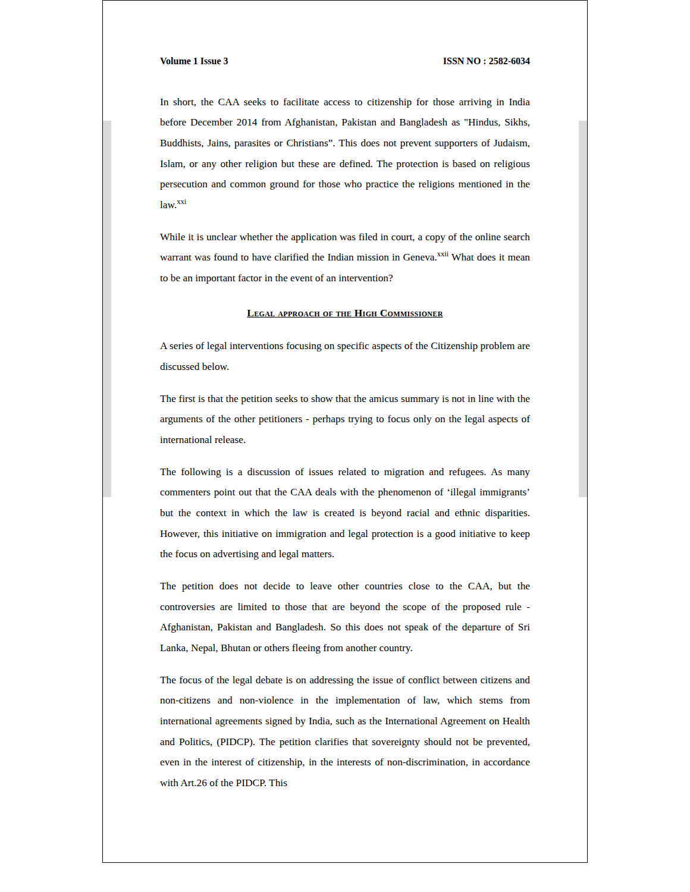Volume 1 Issue 3 ISSN NO : 2582-6034
In short, the CAA seeks to facilitate access to citizenship for those arriving in India before December 2014 from Afghanistan, Pakistan and Bangladesh as "Hindus, Sikhs, Buddhists, Jains, parasites or Christians”. This does not prevent supporters of Judaism, Islam, or any other religion but these are defined. The protection is based on religious persecution and common ground for those who practice the religions mentioned in the law.xxi
While it is unclear whether the application was filed in court, a copy of the online search warrant was found to have clarified the Indian mission in Geneva.xxii What does it mean to be an important factor in the event of an intervention?
Legal approach of the High Commissioner
A series of legal interventions focusing on specific aspects of the Citizenship problem are discussed below.
The first is that the petition seeks to show that the amicus summary is not in line with the arguments of the other petitioners - perhaps trying to focus only on the legal aspects of international release.
The following is a discussion of issues related to migration and refugees. As many commenters point out that the CAA deals with the phenomenon of ‘illegal immigrants’ but the context in which the law is created is beyond racial and ethnic disparities. However, this initiative on immigration and legal protection is a good initiative to keep the focus on advertising and legal matters.
The petition does not decide to leave other countries close to the CAA, but the controversies are limited to those that are beyond the scope of the proposed rule - Afghanistan, Pakistan and Bangladesh. So this does not speak of the departure of Sri Lanka, Nepal, Bhutan or others fleeing from another country.
The focus of the legal debate is on addressing the issue of conflict between citizens and non-citizens and non-violence in the implementation of law, which stems from international agreements signed by India, such as the International Agreement on Health and Politics, (PIDCP). The petition clarifies that sovereignty should not be prevented, even in the interest of citizenship, in the interests of non-discrimination, in accordance with Art.26 of the PIDCP. This